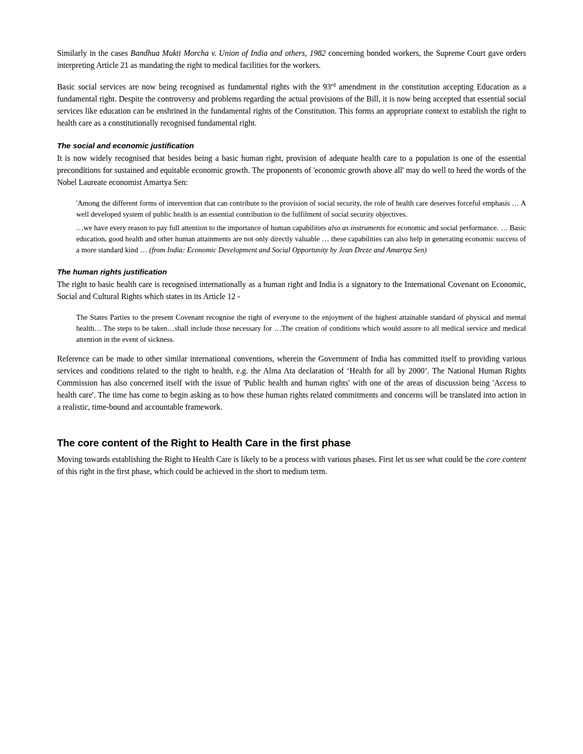Similarly in the cases Bandhua Mukti Morcha v. Union of India and others, 1982 concerning bonded workers, the Supreme Court gave orders interpreting Article 21 as mandating the right to medical facilities for the workers.
Basic social services are now being recognised as fundamental rights with the 93rd amendment in the constitution accepting Education as a fundamental right. Despite the controversy and problems regarding the actual provisions of the Bill, it is now being accepted that essential social services like education can be enshrined in the fundamental rights of the Constitution. This forms an appropriate context to establish the right to health care as a constitutionally recognised fundamental right.
The social and economic justification
It is now widely recognised that besides being a basic human right, provision of adequate health care to a population is one of the essential preconditions for sustained and equitable economic growth. The proponents of 'economic growth above all' may do well to heed the words of the Nobel Laureate economist Amartya Sen:
'Among the different forms of intervention that can contribute to the provision of social security, the role of health care deserves forceful emphasis … A well developed system of public health is an essential contribution to the fulfilment of social security objectives.
…we have every reason to pay full attention to the importance of human capabilities also as instruments for economic and social performance. … Basic education, good health and other human attainments are not only directly valuable … these capabilities can also help in generating economic success of a more standard kind … (from India: Economic Development and Social Opportunity by Jean Dreze and Amartya Sen)
The human rights justification
The right to basic health care is recognised internationally as a human right and India is a signatory to the International Covenant on Economic, Social and Cultural Rights which states in its Article 12 -
The States Parties to the present Covenant recognise the right of everyone to the enjoyment of the highest attainable standard of physical and mental health… The steps to be taken…shall include those necessary for …The creation of conditions which would assure to all medical service and medical attention in the event of sickness.
Reference can be made to other similar international conventions, wherein the Government of India has committed itself to providing various services and conditions related to the right to health, e.g. the Alma Ata declaration of ‘Health for all by 2000’. The National Human Rights Commission has also concerned itself with the issue of 'Public health and human rights' with one of the areas of discussion being 'Access to health care'. The time has come to begin asking as to how these human rights related commitments and concerns will be translated into action in a realistic, time-bound and accountable framework.
The core content of the Right to Health Care in the first phase
Moving towards establishing the Right to Health Care is likely to be a process with various phases. First let us see what could be the core content of this right in the first phase, which could be achieved in the short to medium term.